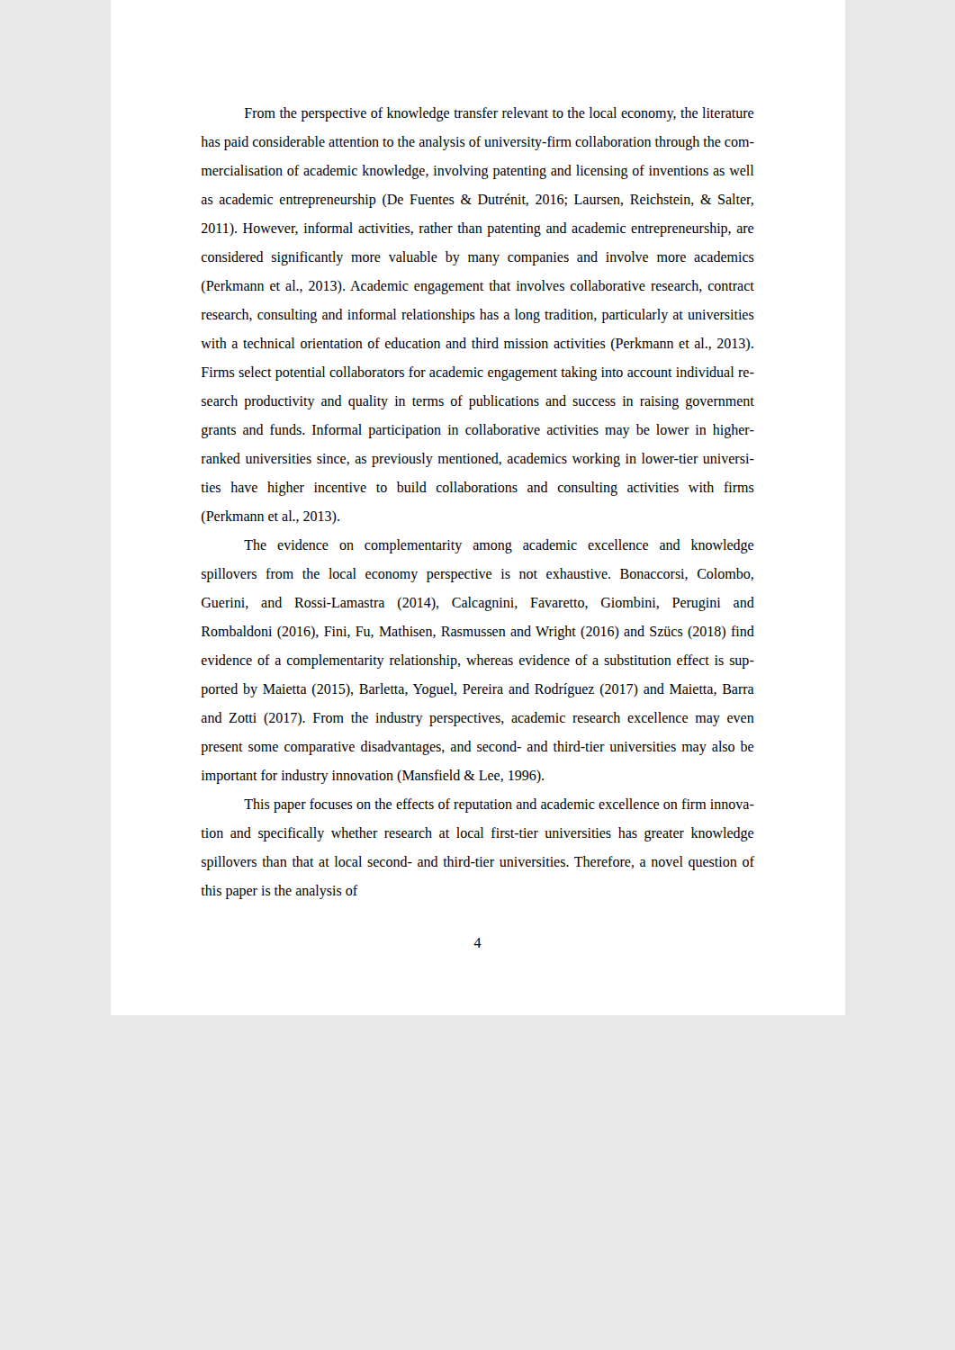From the perspective of knowledge transfer relevant to the local economy, the literature has paid considerable attention to the analysis of university-firm collaboration through the commercialisation of academic knowledge, involving patenting and licensing of inventions as well as academic entrepreneurship (De Fuentes & Dutrénit, 2016; Laursen, Reichstein, & Salter, 2011). However, informal activities, rather than patenting and academic entrepreneurship, are considered significantly more valuable by many companies and involve more academics (Perkmann et al., 2013). Academic engagement that involves collaborative research, contract research, consulting and informal relationships has a long tradition, particularly at universities with a technical orientation of education and third mission activities (Perkmann et al., 2013). Firms select potential collaborators for academic engagement taking into account individual research productivity and quality in terms of publications and success in raising government grants and funds. Informal participation in collaborative activities may be lower in higher-ranked universities since, as previously mentioned, academics working in lower-tier universities have higher incentive to build collaborations and consulting activities with firms (Perkmann et al., 2013).
The evidence on complementarity among academic excellence and knowledge spillovers from the local economy perspective is not exhaustive. Bonaccorsi, Colombo, Guerini, and Rossi-Lamastra (2014), Calcagnini, Favaretto, Giombini, Perugini and Rombaldoni (2016), Fini, Fu, Mathisen, Rasmussen and Wright (2016) and Szücs (2018) find evidence of a complementarity relationship, whereas evidence of a substitution effect is supported by Maietta (2015), Barletta, Yoguel, Pereira and Rodríguez (2017) and Maietta, Barra and Zotti (2017). From the industry perspectives, academic research excellence may even present some comparative disadvantages, and second- and third-tier universities may also be important for industry innovation (Mansfield & Lee, 1996).
This paper focuses on the effects of reputation and academic excellence on firm innovation and specifically whether research at local first-tier universities has greater knowledge spillovers than that at local second- and third-tier universities. Therefore, a novel question of this paper is the analysis of
4